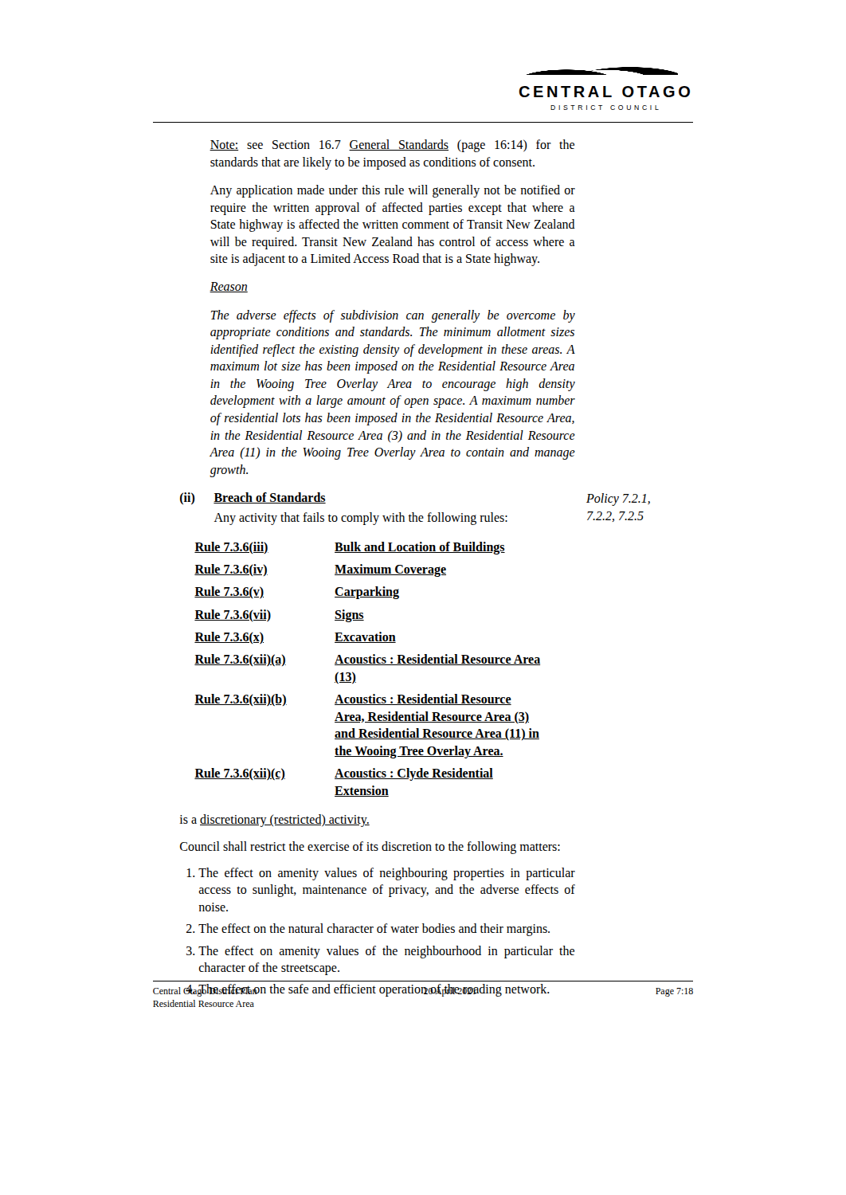CENTRAL OTAGO DISTRICT COUNCIL
Note: see Section 16.7 General Standards (page 16:14) for the standards that are likely to be imposed as conditions of consent.
Any application made under this rule will generally not be notified or require the written approval of affected parties except that where a State highway is affected the written comment of Transit New Zealand will be required. Transit New Zealand has control of access where a site is adjacent to a Limited Access Road that is a State highway.
Reason
The adverse effects of subdivision can generally be overcome by appropriate conditions and standards. The minimum allotment sizes identified reflect the existing density of development in these areas. A maximum lot size has been imposed on the Residential Resource Area in the Wooing Tree Overlay Area to encourage high density development with a large amount of open space. A maximum number of residential lots has been imposed in the Residential Resource Area, in the Residential Resource Area (3) and in the Residential Resource Area (11) in the Wooing Tree Overlay Area to contain and manage growth.
Policy 7.2.1,
7.2.2, 7.2.5
(ii)
Breach of Standards
Any activity that fails to comply with the following rules:
| Rule 7.3.6(iii) | Bulk and Location of Buildings |
| Rule 7.3.6(iv) | Maximum Coverage |
| Rule 7.3.6(v) | Carparking |
| Rule 7.3.6(vii) | Signs |
| Rule 7.3.6(x) | Excavation |
| Rule 7.3.6(xii)(a) | Acoustics : Residential Resource Area (13) |
| Rule 7.3.6(xii)(b) | Acoustics : Residential Resource Area, Residential Resource Area (3) and Residential Resource Area (11) in the Wooing Tree Overlay Area. |
| Rule 7.3.6(xii)(c) | Acoustics : Clyde Residential Extension |
is a discretionary (restricted) activity.
Council shall restrict the exercise of its discretion to the following matters:
The effect on amenity values of neighbouring properties in particular access to sunlight, maintenance of privacy, and the adverse effects of noise.
The effect on the natural character of water bodies and their margins.
The effect on amenity values of the neighbourhood in particular the character of the streetscape.
The effect on the safe and efficient operation of the roading network.
Central Otago District Plan
Residential Resource Area
20 April 2021
Page 7:18